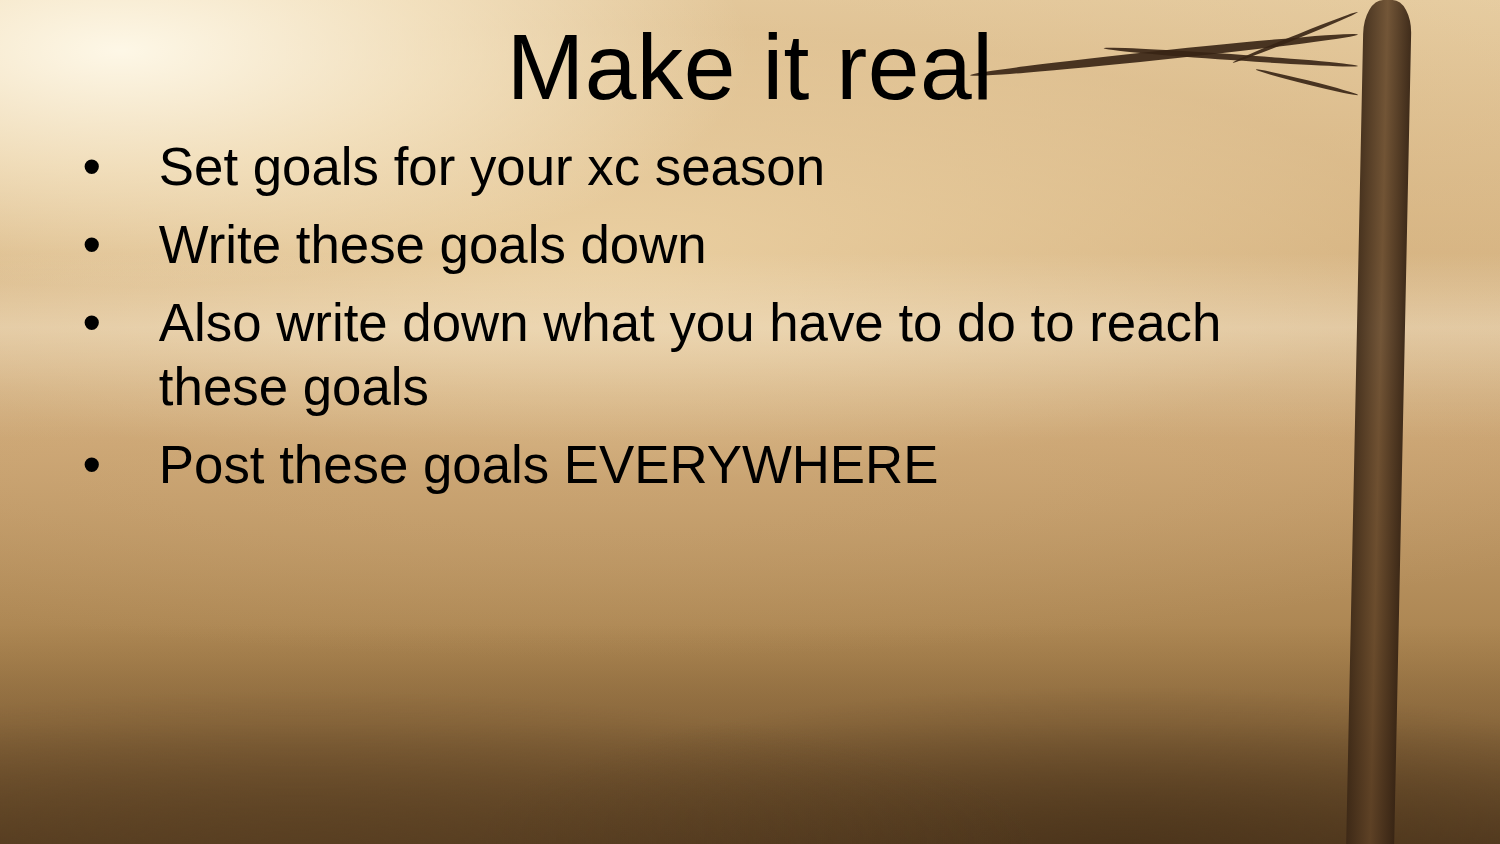Make it real
Set goals for your xc season
Write these goals down
Also write down what you have to do to reach these goals
Post these goals EVERYWHERE